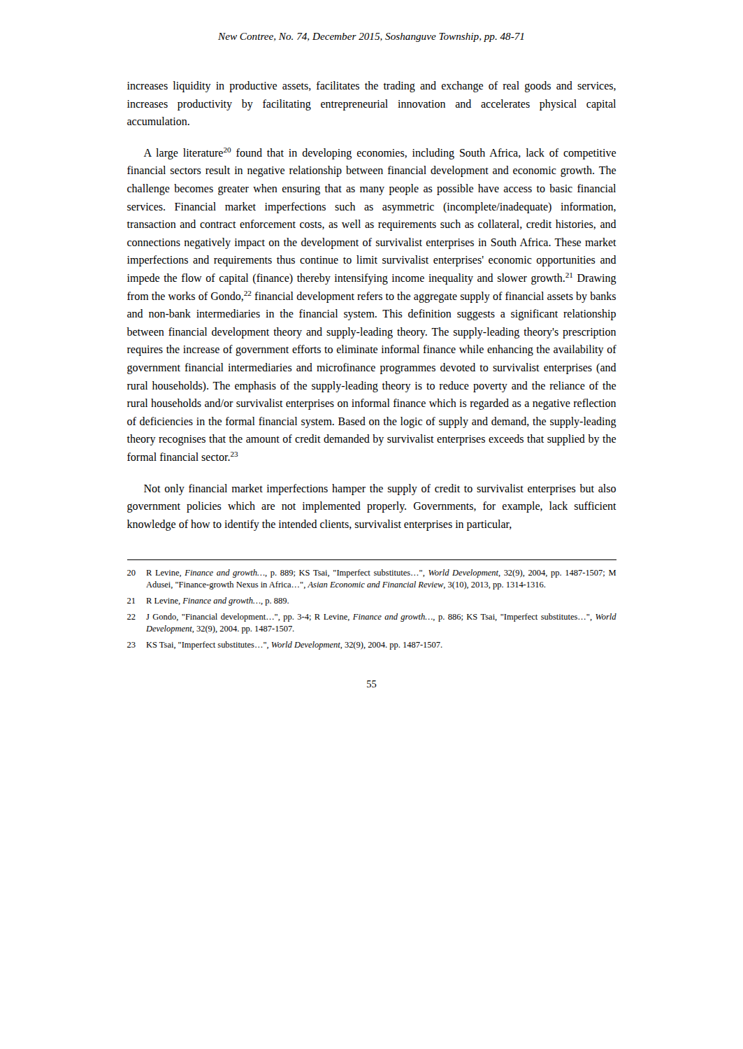New Contree, No. 74, December 2015, Soshanguve Township, pp. 48-71
increases liquidity in productive assets, facilitates the trading and exchange of real goods and services, increases productivity by facilitating entrepreneurial innovation and accelerates physical capital accumulation.
A large literature20 found that in developing economies, including South Africa, lack of competitive financial sectors result in negative relationship between financial development and economic growth. The challenge becomes greater when ensuring that as many people as possible have access to basic financial services. Financial market imperfections such as asymmetric (incomplete/inadequate) information, transaction and contract enforcement costs, as well as requirements such as collateral, credit histories, and connections negatively impact on the development of survivalist enterprises in South Africa. These market imperfections and requirements thus continue to limit survivalist enterprises' economic opportunities and impede the flow of capital (finance) thereby intensifying income inequality and slower growth.21 Drawing from the works of Gondo,22 financial development refers to the aggregate supply of financial assets by banks and non-bank intermediaries in the financial system. This definition suggests a significant relationship between financial development theory and supply-leading theory. The supply-leading theory's prescription requires the increase of government efforts to eliminate informal finance while enhancing the availability of government financial intermediaries and microfinance programmes devoted to survivalist enterprises (and rural households). The emphasis of the supply-leading theory is to reduce poverty and the reliance of the rural households and/or survivalist enterprises on informal finance which is regarded as a negative reflection of deficiencies in the formal financial system. Based on the logic of supply and demand, the supply-leading theory recognises that the amount of credit demanded by survivalist enterprises exceeds that supplied by the formal financial sector.23
Not only financial market imperfections hamper the supply of credit to survivalist enterprises but also government policies which are not implemented properly. Governments, for example, lack sufficient knowledge of how to identify the intended clients, survivalist enterprises in particular,
R Levine, Finance and growth…, p. 889; KS Tsai, "Imperfect substitutes…", World Development, 32(9), 2004, pp. 1487-1507; M Adusei, "Finance-growth Nexus in Africa…", Asian Economic and Financial Review, 3(10), 2013, pp. 1314-1316.
R Levine, Finance and growth…, p. 889.
J Gondo, "Financial development…", pp. 3-4; R Levine, Finance and growth…, p. 886; KS Tsai, "Imperfect substitutes…", World Development, 32(9), 2004. pp. 1487-1507.
KS Tsai, "Imperfect substitutes…", World Development, 32(9), 2004. pp. 1487-1507.
55